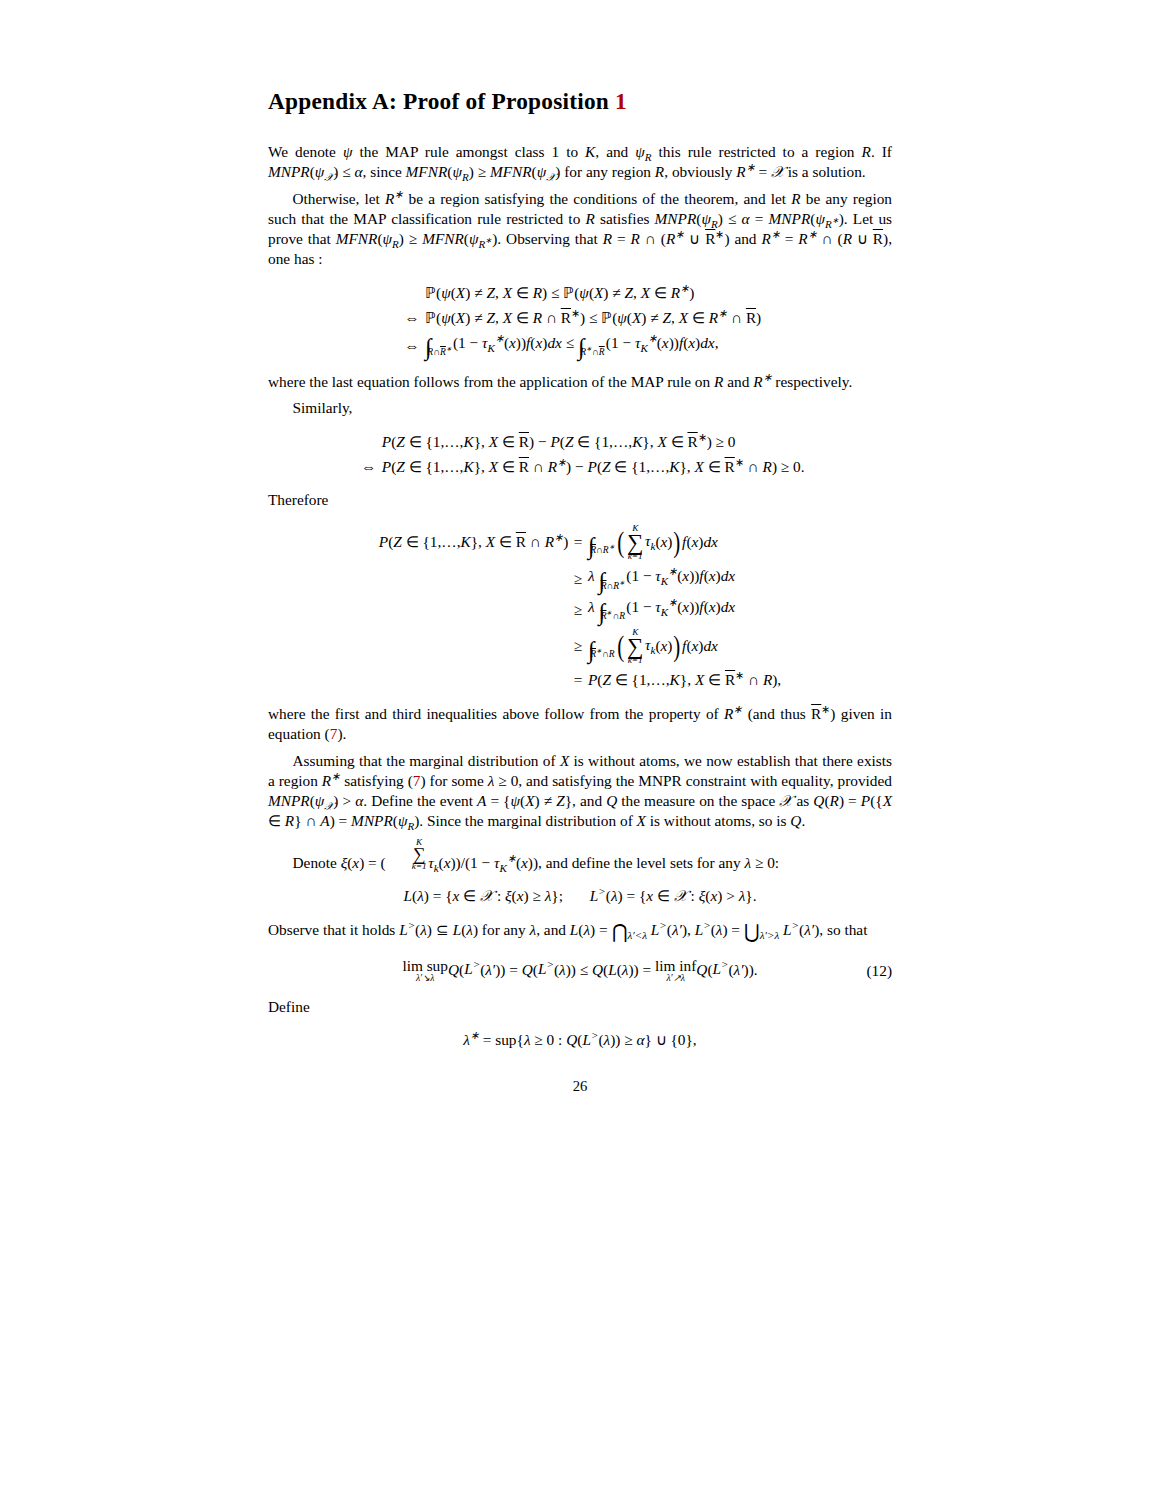Appendix A: Proof of Proposition 1
We denote ψ the MAP rule amongst class 1 to K, and ψR this rule restricted to a region R. If MNPR(ψ𝒳) ≤ α, since MFNR(ψR) ≥ MFNR(ψ𝒳) for any region R, obviously R∗ = 𝒳 is a solution.
Otherwise, let R∗ be a region satisfying the conditions of the theorem, and let R be any region such that the MAP classification rule restricted to R satisfies MNPR(ψR) ≤ α = MNPR(ψR∗). Let us prove that MFNR(ψR) ≥ MFNR(ψR∗). Observing that R = R ∩ (R∗ ∪ R∗) and R∗ = R∗ ∩ (R ∪ R), one has :
| | | ℙ ( ψ ( X ) ≠ Z , X ∈ R ) ≤ ℙ ( ψ ( X ) ≠ Z , X ∈ R ∗ ) |
| | ⇔ | ℙ ( ψ ( X ) ≠ Z , X ∈ R ∩ R ∗ ) ≤ ℙ ( ψ ( X ) ≠ Z , X ∈ R ∗ ∩ R ) |
| | ⇔ | ∫ R ∩ R ∗ (1 − τ K ∗ ( x )) f ( x ) dx ≤ ∫ R ∗ ∩ R (1 − τ K ∗ ( x )) f ( x ) dx , |
where the last equation follows from the application of the MAP rule on R and R∗ respectively.
Similarly,
| | | P ( Z ∈ {1,…, K }, X ∈ R ) − P ( Z ∈ {1,…, K }, X ∈ R ∗ ) ≥ 0 |
| | ⇔ | P ( Z ∈ {1,…, K }, X ∈ R ∩ R ∗ ) − P ( Z ∈ {1,…, K }, X ∈ R ∗ ∩ R ) ≥ 0. |
Therefore
| P ( Z ∈ {1,…, K }, X ∈ R ∩ R ∗ ) | = | ∫ R ∩ R ∗ ( K ∑ k=1 τ k ( x ) ) f ( x ) dx |
| | ≥ | λ ∫ R ∩ R ∗ (1 − τ K ∗ ( x )) f ( x ) dx |
| | ≥ | λ ∫ R ∗ ∩ R (1 − τ K ∗ ( x )) f ( x ) dx |
| | ≥ | ∫ R ∗ ∩ R ( K ∑ k=1 τ k ( x ) ) f ( x ) dx |
| | = | P ( Z ∈ {1,…, K }, X ∈ R ∗ ∩ R ), |
where the first and third inequalities above follow from the property of R∗ (and thus R∗) given in equation (7).
Assuming that the marginal distribution of X is without atoms, we now establish that there exists a region R∗ satisfying (7) for some λ ≥ 0, and satisfying the MNPR constraint with equality, provided MNPR(ψ𝒳) > α. Define the event A = {ψ(X) ≠ Z}, and Q the measure on the space 𝒳 as Q(R) = P({X ∈ R} ∩ A) = MNPR(ψR). Since the marginal distribution of X is without atoms, so is Q.
Denote ξ(x) = (K∑k=1 τk(x))/(1 − τK∗(x)), and define the level sets for any λ ≥ 0:
L(λ) = {x ∈ 𝒳 : ξ(x) ≥ λ}; L>(λ) = {x ∈ 𝒳 : ξ(x) > λ}.
Observe that it holds L>(λ) ⊆ L(λ) for any λ, and L(λ) = ⋂λ′<λ L>(λ′), L>(λ) = ⋃λ′>λ L>(λ′), so that
lim sup λ′↘λ Q(L>(λ′)) = Q(L>(λ)) ≤ Q(L(λ)) = lim inf λ′↗λ Q(L>(λ′)).
(12)
Define
λ∗ = sup{λ ≥ 0 : Q(L>(λ)) ≥ α} ∪ {0},
26